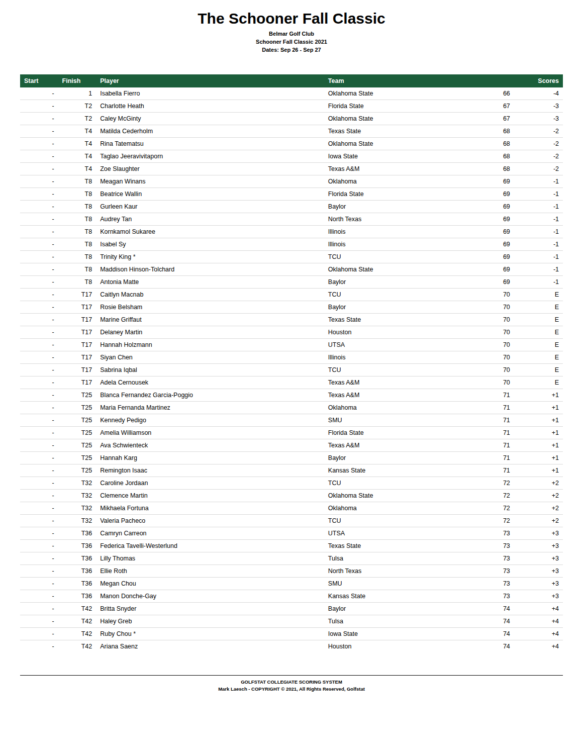The Schooner Fall Classic
Belmar Golf Club
Schooner Fall Classic 2021
Dates: Sep 26 - Sep 27
| Start | Finish | Player | Team | Scores |
| --- | --- | --- | --- | --- |
| - | 1 | Isabella Fierro | Oklahoma State | 66 | -4 |
| - | T2 | Charlotte Heath | Florida State | 67 | -3 |
| - | T2 | Caley McGinty | Oklahoma State | 67 | -3 |
| - | T4 | Matilda Cederholm | Texas State | 68 | -2 |
| - | T4 | Rina Tatematsu | Oklahoma State | 68 | -2 |
| - | T4 | Taglao Jeeravivitaporn | Iowa State | 68 | -2 |
| - | T4 | Zoe Slaughter | Texas A&M | 68 | -2 |
| - | T8 | Meagan Winans | Oklahoma | 69 | -1 |
| - | T8 | Beatrice Wallin | Florida State | 69 | -1 |
| - | T8 | Gurleen Kaur | Baylor | 69 | -1 |
| - | T8 | Audrey Tan | North Texas | 69 | -1 |
| - | T8 | Kornkamol Sukaree | Illinois | 69 | -1 |
| - | T8 | Isabel Sy | Illinois | 69 | -1 |
| - | T8 | Trinity King * | TCU | 69 | -1 |
| - | T8 | Maddison Hinson-Tolchard | Oklahoma State | 69 | -1 |
| - | T8 | Antonia Matte | Baylor | 69 | -1 |
| - | T17 | Caitlyn Macnab | TCU | 70 | E |
| - | T17 | Rosie Belsham | Baylor | 70 | E |
| - | T17 | Marine Griffaut | Texas State | 70 | E |
| - | T17 | Delaney Martin | Houston | 70 | E |
| - | T17 | Hannah Holzmann | UTSA | 70 | E |
| - | T17 | Siyan Chen | Illinois | 70 | E |
| - | T17 | Sabrina Iqbal | TCU | 70 | E |
| - | T17 | Adela Cernousek | Texas A&M | 70 | E |
| - | T25 | Blanca Fernandez Garcia-Poggio | Texas A&M | 71 | +1 |
| - | T25 | Maria Fernanda Martinez | Oklahoma | 71 | +1 |
| - | T25 | Kennedy Pedigo | SMU | 71 | +1 |
| - | T25 | Amelia Williamson | Florida State | 71 | +1 |
| - | T25 | Ava Schwienteck | Texas A&M | 71 | +1 |
| - | T25 | Hannah Karg | Baylor | 71 | +1 |
| - | T25 | Remington Isaac | Kansas State | 71 | +1 |
| - | T32 | Caroline Jordaan | TCU | 72 | +2 |
| - | T32 | Clemence Martin | Oklahoma State | 72 | +2 |
| - | T32 | Mikhaela Fortuna | Oklahoma | 72 | +2 |
| - | T32 | Valeria Pacheco | TCU | 72 | +2 |
| - | T36 | Camryn Carreon | UTSA | 73 | +3 |
| - | T36 | Federica Tavelli-Westerlund | Texas State | 73 | +3 |
| - | T36 | Lilly Thomas | Tulsa | 73 | +3 |
| - | T36 | Ellie Roth | North Texas | 73 | +3 |
| - | T36 | Megan Chou | SMU | 73 | +3 |
| - | T36 | Manon Donche-Gay | Kansas State | 73 | +3 |
| - | T42 | Britta Snyder | Baylor | 74 | +4 |
| - | T42 | Haley Greb | Tulsa | 74 | +4 |
| - | T42 | Ruby Chou * | Iowa State | 74 | +4 |
| - | T42 | Ariana Saenz | Houston | 74 | +4 |
GOLFSTAT COLLEGIATE SCORING SYSTEM
Mark Laesch - COPYRIGHT © 2021, All Rights Reserved, Golfstat